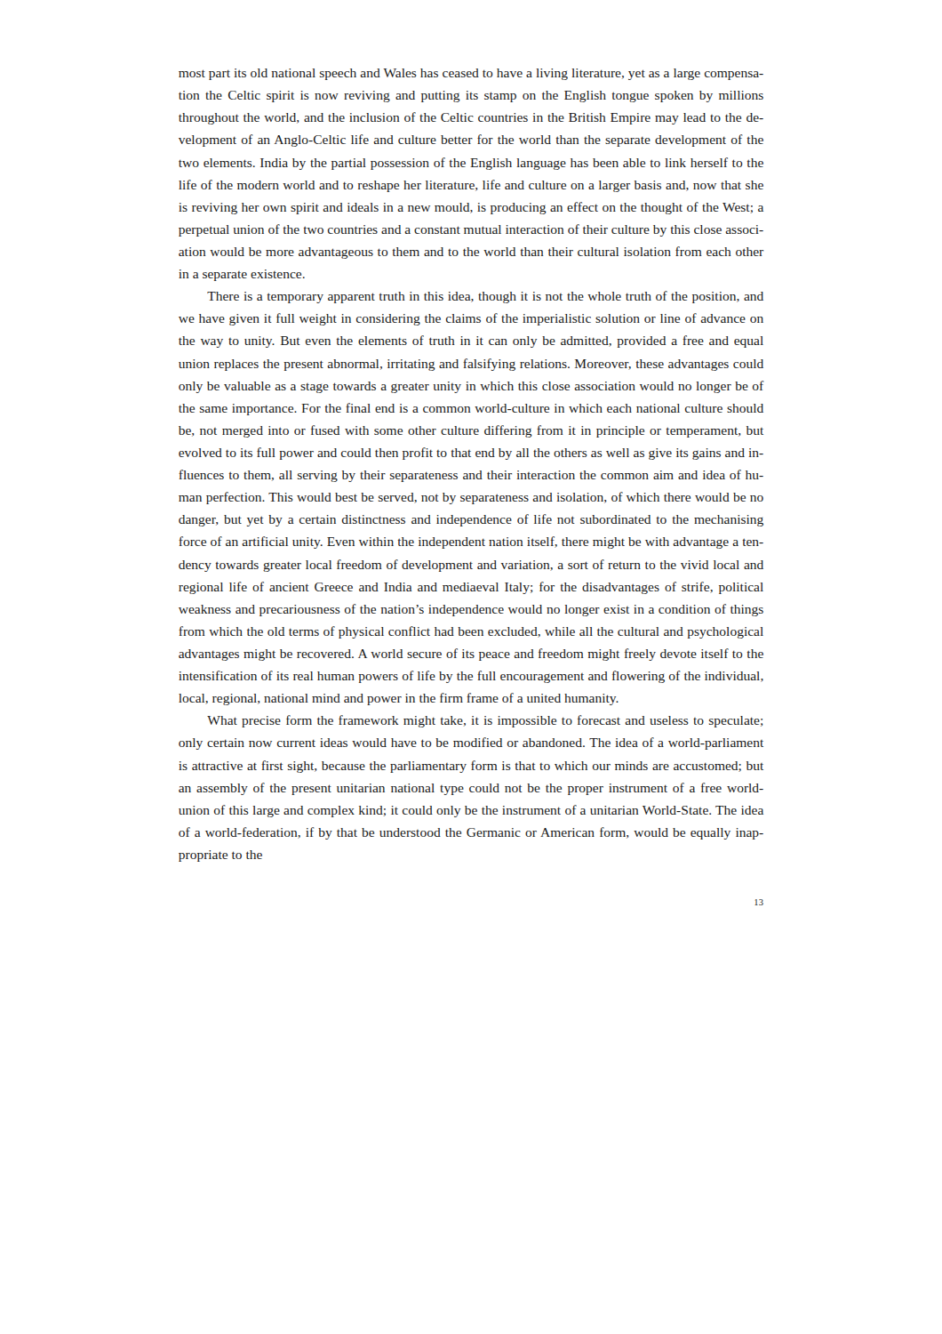most part its old national speech and Wales has ceased to have a living literature, yet as a large compensation the Celtic spirit is now reviving and putting its stamp on the English tongue spoken by millions throughout the world, and the inclusion of the Celtic countries in the British Empire may lead to the development of an Anglo-Celtic life and culture better for the world than the separate development of the two elements. India by the partial possession of the English language has been able to link herself to the life of the modern world and to reshape her literature, life and culture on a larger basis and, now that she is reviving her own spirit and ideals in a new mould, is producing an effect on the thought of the West; a perpetual union of the two countries and a constant mutual interaction of their culture by this close association would be more advantageous to them and to the world than their cultural isolation from each other in a separate existence.
There is a temporary apparent truth in this idea, though it is not the whole truth of the position, and we have given it full weight in considering the claims of the imperialistic solution or line of advance on the way to unity. But even the elements of truth in it can only be admitted, provided a free and equal union replaces the present abnormal, irritating and falsifying relations. Moreover, these advantages could only be valuable as a stage towards a greater unity in which this close association would no longer be of the same importance. For the final end is a common world-culture in which each national culture should be, not merged into or fused with some other culture differing from it in principle or temperament, but evolved to its full power and could then profit to that end by all the others as well as give its gains and influences to them, all serving by their separateness and their interaction the common aim and idea of human perfection. This would best be served, not by separateness and isolation, of which there would be no danger, but yet by a certain distinctness and independence of life not subordinated to the mechanising force of an artificial unity. Even within the independent nation itself, there might be with advantage a tendency towards greater local freedom of development and variation, a sort of return to the vivid local and regional life of ancient Greece and India and mediaeval Italy; for the disadvantages of strife, political weakness and precariousness of the nation’s independence would no longer exist in a condition of things from which the old terms of physical conflict had been excluded, while all the cultural and psychological advantages might be recovered. A world secure of its peace and freedom might freely devote itself to the intensification of its real human powers of life by the full encouragement and flowering of the individual, local, regional, national mind and power in the firm frame of a united humanity.
What precise form the framework might take, it is impossible to forecast and useless to speculate; only certain now current ideas would have to be modified or abandoned. The idea of a world-parliament is attractive at first sight, because the parliamentary form is that to which our minds are accustomed; but an assembly of the present unitarian national type could not be the proper instrument of a free world-union of this large and complex kind; it could only be the instrument of a unitarian World-State. The idea of a world-federation, if by that be understood the Germanic or American form, would be equally inappropriate to the
13